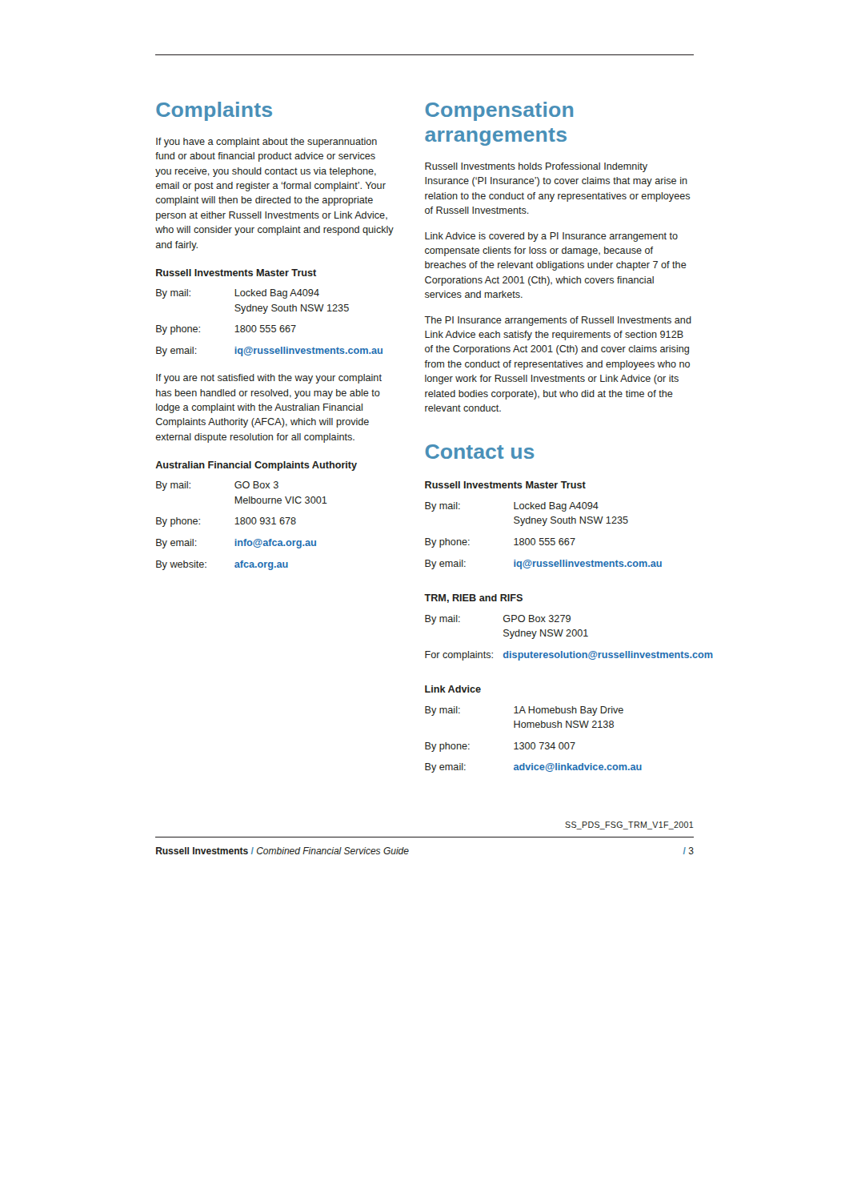Complaints
If you have a complaint about the superannuation fund or about financial product advice or services you receive, you should contact us via telephone, email or post and register a ‘formal complaint’. Your complaint will then be directed to the appropriate person at either Russell Investments or Link Advice, who will consider your complaint and respond quickly and fairly.
Russell Investments Master Trust
| By mail: | Locked Bag A4094 Sydney South NSW 1235 |
| By phone: | 1800 555 667 |
| By email: | iq@russellinvestments.com.au |
If you are not satisfied with the way your complaint has been handled or resolved, you may be able to lodge a complaint with the Australian Financial Complaints Authority (AFCA), which will provide external dispute resolution for all complaints.
Australian Financial Complaints Authority
| By mail: | GO Box 3 Melbourne VIC 3001 |
| By phone: | 1800 931 678 |
| By email: | info@afca.org.au |
| By website: | afca.org.au |
Compensation arrangements
Russell Investments holds Professional Indemnity Insurance (‘PI Insurance’) to cover claims that may arise in relation to the conduct of any representatives or employees of Russell Investments.
Link Advice is covered by a PI Insurance arrangement to compensate clients for loss or damage, because of breaches of the relevant obligations under chapter 7 of the Corporations Act 2001 (Cth), which covers financial services and markets.
The PI Insurance arrangements of Russell Investments and Link Advice each satisfy the requirements of section 912B of the Corporations Act 2001 (Cth) and cover claims arising from the conduct of representatives and employees who no longer work for Russell Investments or Link Advice (or its related bodies corporate), but who did at the time of the relevant conduct.
Contact us
Russell Investments Master Trust
| By mail: | Locked Bag A4094 Sydney South NSW 1235 |
| By phone: | 1800 555 667 |
| By email: | iq@russellinvestments.com.au |
TRM, RIEB and RIFS
| By mail: | GPO Box 3279 Sydney NSW 2001 |
| For complaints: | disputeresolution@russellinvestments.com |
Link Advice
| By mail: | 1A Homebush Bay Drive Homebush NSW 2138 |
| By phone: | 1300 734 007 |
| By email: | advice@linkadvice.com.au |
SS_PDS_FSG_TRM_V1F_2001
Russell Investments / Combined Financial Services Guide
/ 3